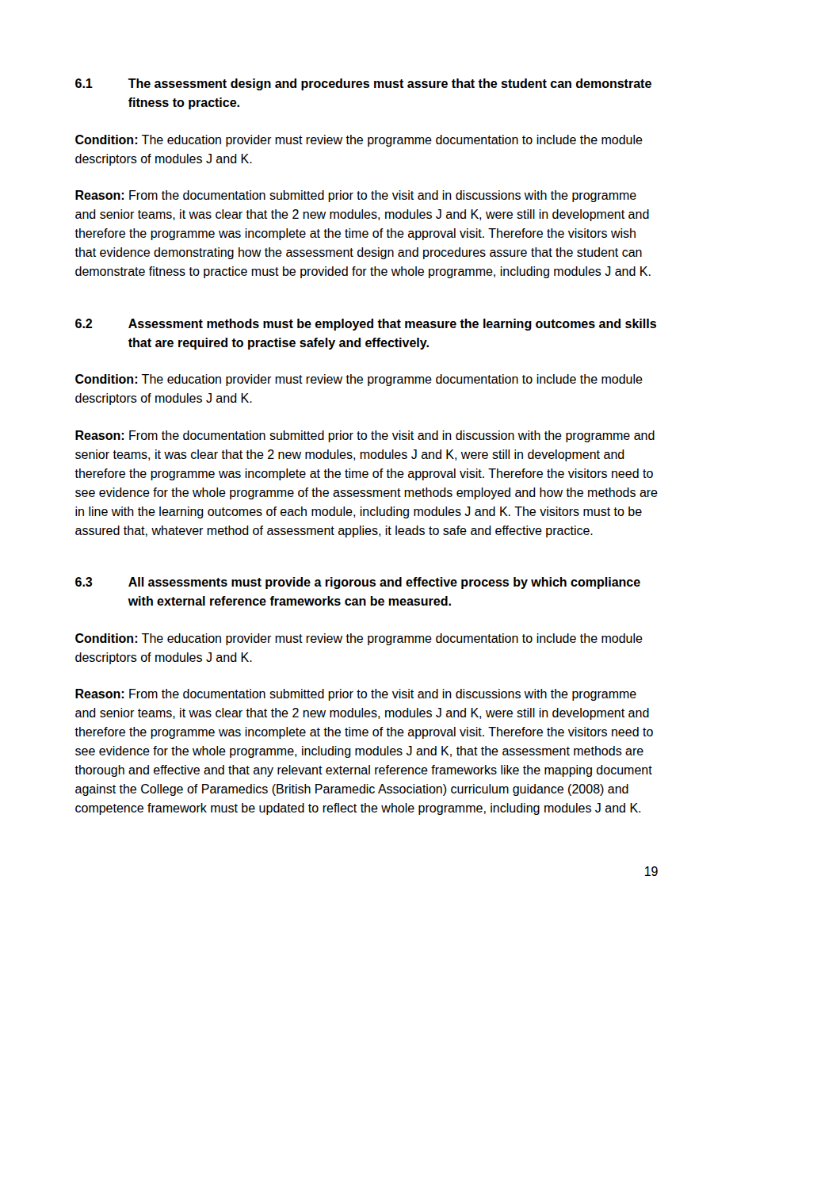6.1 The assessment design and procedures must assure that the student can demonstrate fitness to practice.
Condition: The education provider must review the programme documentation to include the module descriptors of modules J and K.
Reason: From the documentation submitted prior to the visit and in discussions with the programme and senior teams, it was clear that the 2 new modules, modules J and K, were still in development and therefore the programme was incomplete at the time of the approval visit. Therefore the visitors wish that evidence demonstrating how the assessment design and procedures assure that the student can demonstrate fitness to practice must be provided for the whole programme, including modules J and K.
6.2 Assessment methods must be employed that measure the learning outcomes and skills that are required to practise safely and effectively.
Condition: The education provider must review the programme documentation to include the module descriptors of modules J and K.
Reason: From the documentation submitted prior to the visit and in discussion with the programme and senior teams, it was clear that the 2 new modules, modules J and K, were still in development and therefore the programme was incomplete at the time of the approval visit. Therefore the visitors need to see evidence for the whole programme of the assessment methods employed and how the methods are in line with the learning outcomes of each module, including modules J and K. The visitors must to be assured that, whatever method of assessment applies, it leads to safe and effective practice.
6.3 All assessments must provide a rigorous and effective process by which compliance with external reference frameworks can be measured.
Condition: The education provider must review the programme documentation to include the module descriptors of modules J and K.
Reason: From the documentation submitted prior to the visit and in discussions with the programme and senior teams, it was clear that the 2 new modules, modules J and K, were still in development and therefore the programme was incomplete at the time of the approval visit. Therefore the visitors need to see evidence for the whole programme, including modules J and K, that the assessment methods are thorough and effective and that any relevant external reference frameworks like the mapping document against the College of Paramedics (British Paramedic Association) curriculum guidance (2008) and competence framework must be updated to reflect the whole programme, including modules J and K.
19